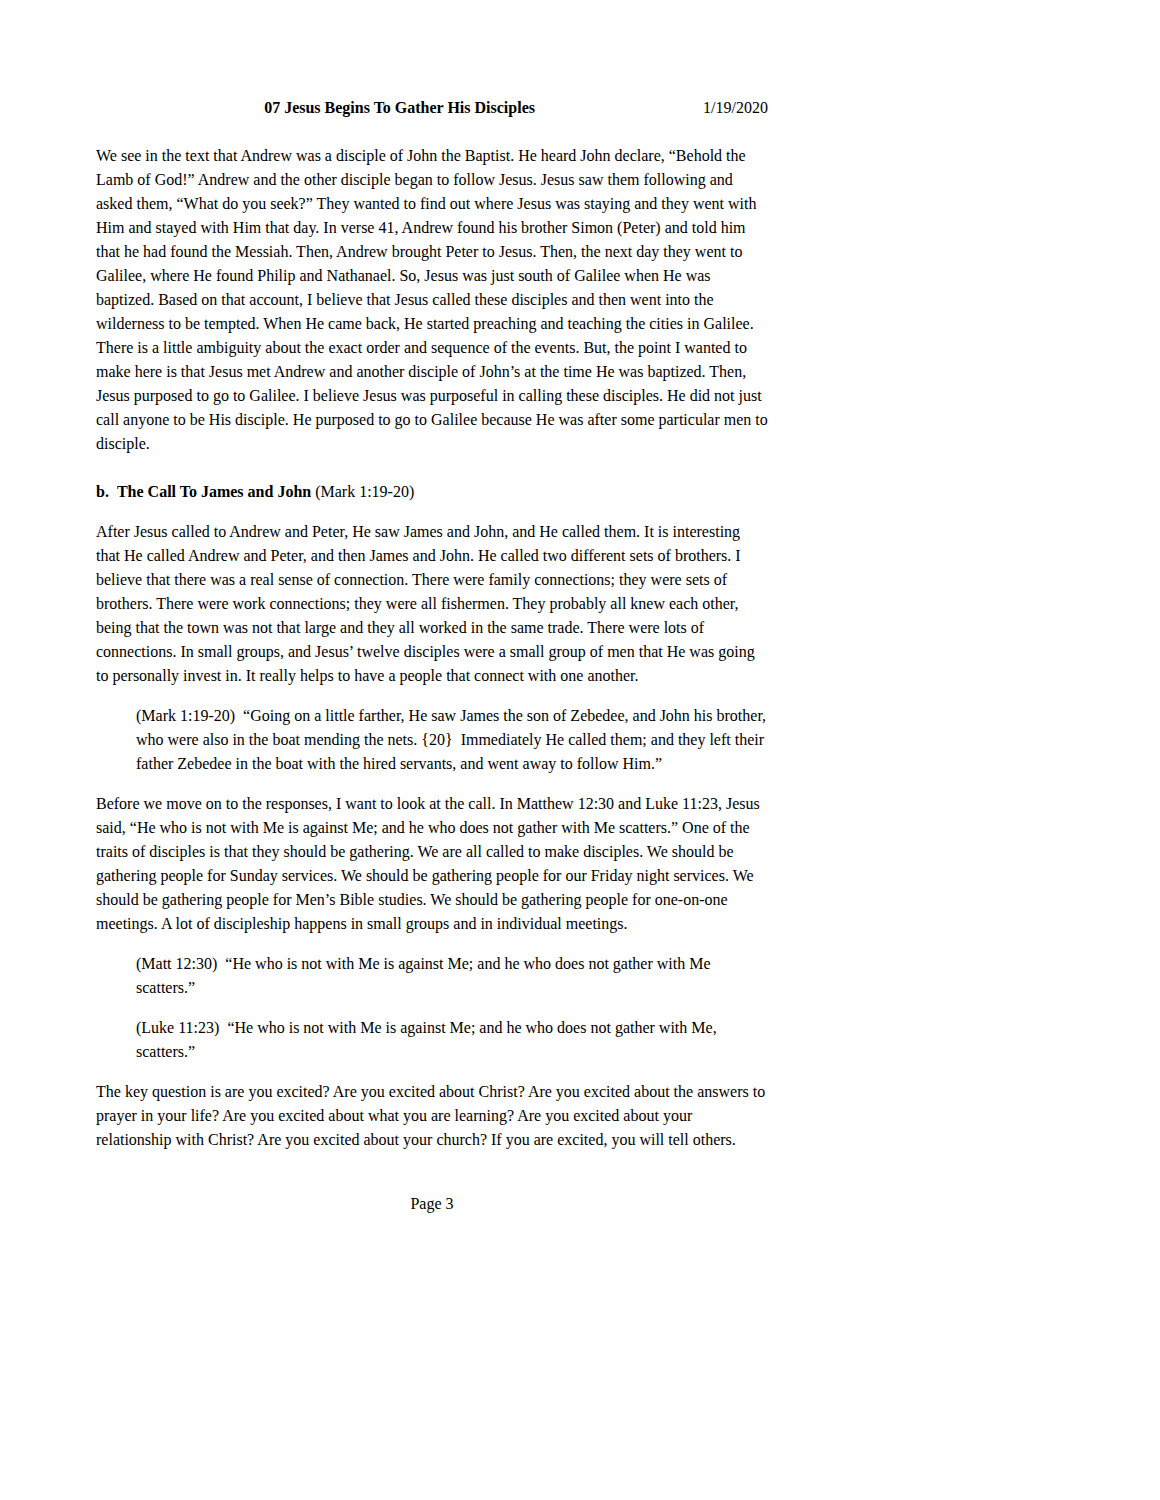07 Jesus Begins To Gather His Disciples
1/19/2020
We see in the text that Andrew was a disciple of John the Baptist. He heard John declare, “Behold the Lamb of God!” Andrew and the other disciple began to follow Jesus. Jesus saw them following and asked them, “What do you seek?” They wanted to find out where Jesus was staying and they went with Him and stayed with Him that day. In verse 41, Andrew found his brother Simon (Peter) and told him that he had found the Messiah. Then, Andrew brought Peter to Jesus. Then, the next day they went to Galilee, where He found Philip and Nathanael. So, Jesus was just south of Galilee when He was baptized. Based on that account, I believe that Jesus called these disciples and then went into the wilderness to be tempted. When He came back, He started preaching and teaching the cities in Galilee. There is a little ambiguity about the exact order and sequence of the events. But, the point I wanted to make here is that Jesus met Andrew and another disciple of John’s at the time He was baptized. Then, Jesus purposed to go to Galilee. I believe Jesus was purposeful in calling these disciples. He did not just call anyone to be His disciple. He purposed to go to Galilee because He was after some particular men to disciple.
b. The Call To James and John (Mark 1:19-20)
After Jesus called to Andrew and Peter, He saw James and John, and He called them. It is interesting that He called Andrew and Peter, and then James and John. He called two different sets of brothers. I believe that there was a real sense of connection. There were family connections; they were sets of brothers. There were work connections; they were all fishermen. They probably all knew each other, being that the town was not that large and they all worked in the same trade. There were lots of connections. In small groups, and Jesus’ twelve disciples were a small group of men that He was going to personally invest in. It really helps to have a people that connect with one another.
(Mark 1:19-20) “Going on a little farther, He saw James the son of Zebedee, and John his brother, who were also in the boat mending the nets. {20} Immediately He called them; and they left their father Zebedee in the boat with the hired servants, and went away to follow Him.”
Before we move on to the responses, I want to look at the call. In Matthew 12:30 and Luke 11:23, Jesus said, “He who is not with Me is against Me; and he who does not gather with Me scatters.” One of the traits of disciples is that they should be gathering. We are all called to make disciples. We should be gathering people for Sunday services. We should be gathering people for our Friday night services. We should be gathering people for Men’s Bible studies. We should be gathering people for one-on-one meetings. A lot of discipleship happens in small groups and in individual meetings.
(Matt 12:30) “He who is not with Me is against Me; and he who does not gather with Me scatters.”
(Luke 11:23) “He who is not with Me is against Me; and he who does not gather with Me, scatters.”
The key question is are you excited? Are you excited about Christ? Are you excited about the answers to prayer in your life? Are you excited about what you are learning? Are you excited about your relationship with Christ? Are you excited about your church? If you are excited, you will tell others.
Page 3